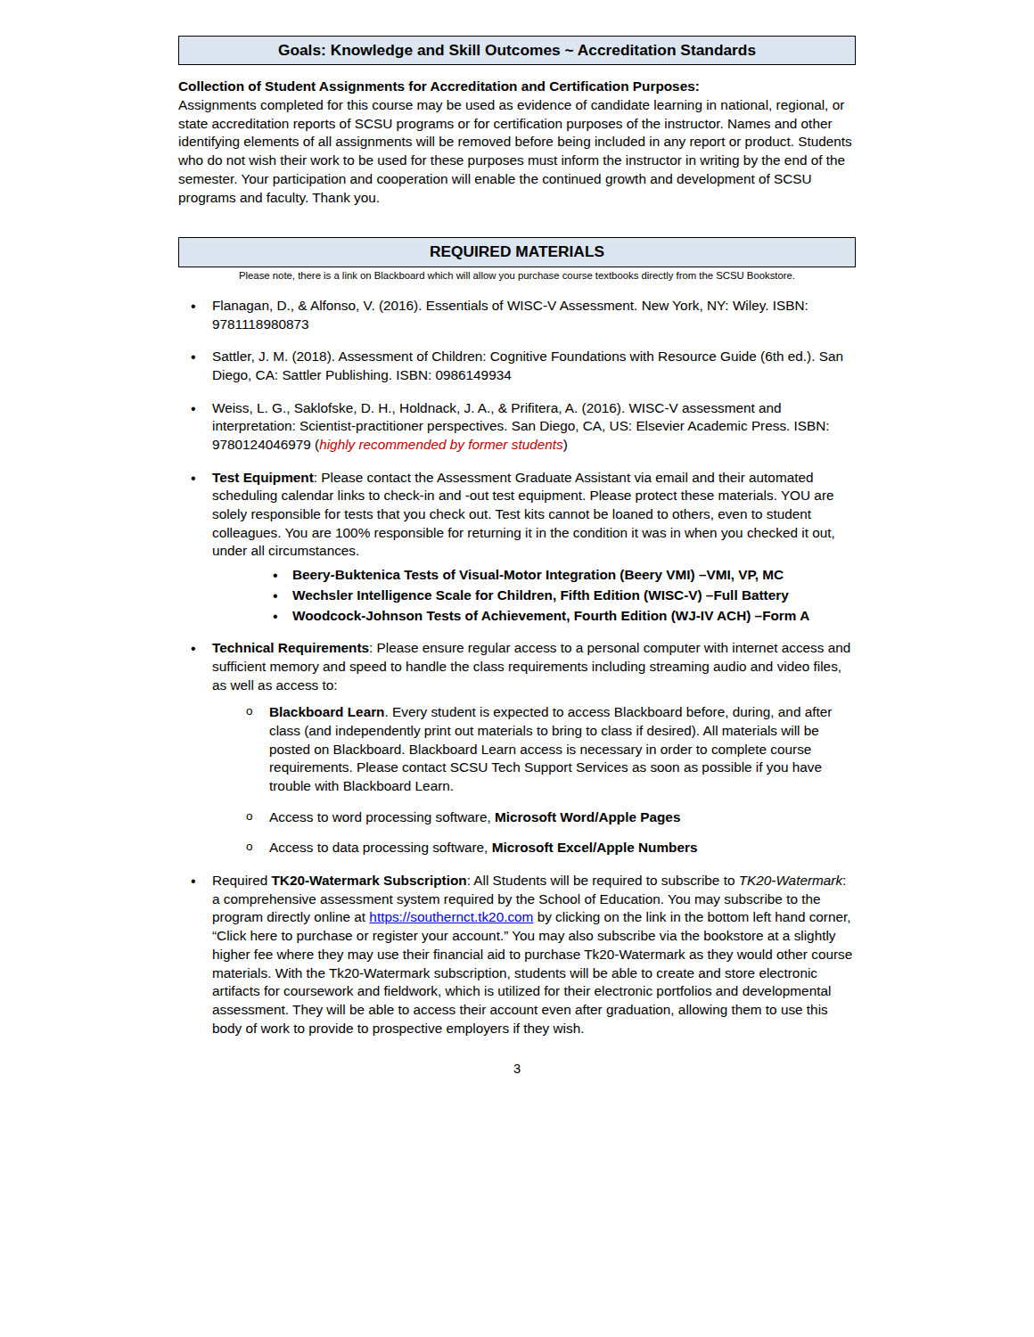Goals: Knowledge and Skill Outcomes ~ Accreditation Standards
Collection of Student Assignments for Accreditation and Certification Purposes:
Assignments completed for this course may be used as evidence of candidate learning in national, regional, or state accreditation reports of SCSU programs or for certification purposes of the instructor. Names and other identifying elements of all assignments will be removed before being included in any report or product. Students who do not wish their work to be used for these purposes must inform the instructor in writing by the end of the semester. Your participation and cooperation will enable the continued growth and development of SCSU programs and faculty. Thank you.
REQUIRED MATERIALS
Please note, there is a link on Blackboard which will allow you purchase course textbooks directly from the SCSU Bookstore.
Flanagan, D., & Alfonso, V. (2016). Essentials of WISC-V Assessment. New York, NY: Wiley. ISBN: 9781118980873
Sattler, J. M. (2018). Assessment of Children: Cognitive Foundations with Resource Guide (6th ed.). San Diego, CA: Sattler Publishing. ISBN: 0986149934
Weiss, L. G., Saklofske, D. H., Holdnack, J. A., & Prifitera, A. (2016). WISC-V assessment and interpretation: Scientist-practitioner perspectives. San Diego, CA, US: Elsevier Academic Press. ISBN: 9780124046979 (highly recommended by former students)
Test Equipment: Please contact the Assessment Graduate Assistant via email and their automated scheduling calendar links to check-in and -out test equipment. Please protect these materials. YOU are solely responsible for tests that you check out. Test kits cannot be loaned to others, even to student colleagues. You are 100% responsible for returning it in the condition it was in when you checked it out, under all circumstances.
Beery-Buktenica Tests of Visual-Motor Integration (Beery VMI) –VMI, VP, MC
Wechsler Intelligence Scale for Children, Fifth Edition (WISC-V) –Full Battery
Woodcock-Johnson Tests of Achievement, Fourth Edition (WJ-IV ACH) –Form A
Technical Requirements: Please ensure regular access to a personal computer with internet access and sufficient memory and speed to handle the class requirements including streaming audio and video files, as well as access to:
Blackboard Learn. Every student is expected to access Blackboard before, during, and after class (and independently print out materials to bring to class if desired). All materials will be posted on Blackboard. Blackboard Learn access is necessary in order to complete course requirements. Please contact SCSU Tech Support Services as soon as possible if you have trouble with Blackboard Learn.
Access to word processing software, Microsoft Word/Apple Pages
Access to data processing software, Microsoft Excel/Apple Numbers
Required TK20-Watermark Subscription: All Students will be required to subscribe to TK20-Watermark: a comprehensive assessment system required by the School of Education. You may subscribe to the program directly online at https://southernct.tk20.com by clicking on the link in the bottom left hand corner, “Click here to purchase or register your account.” You may also subscribe via the bookstore at a slightly higher fee where they may use their financial aid to purchase Tk20-Watermark as they would other course materials. With the Tk20-Watermark subscription, students will be able to create and store electronic artifacts for coursework and fieldwork, which is utilized for their electronic portfolios and developmental assessment. They will be able to access their account even after graduation, allowing them to use this body of work to provide to prospective employers if they wish.
3